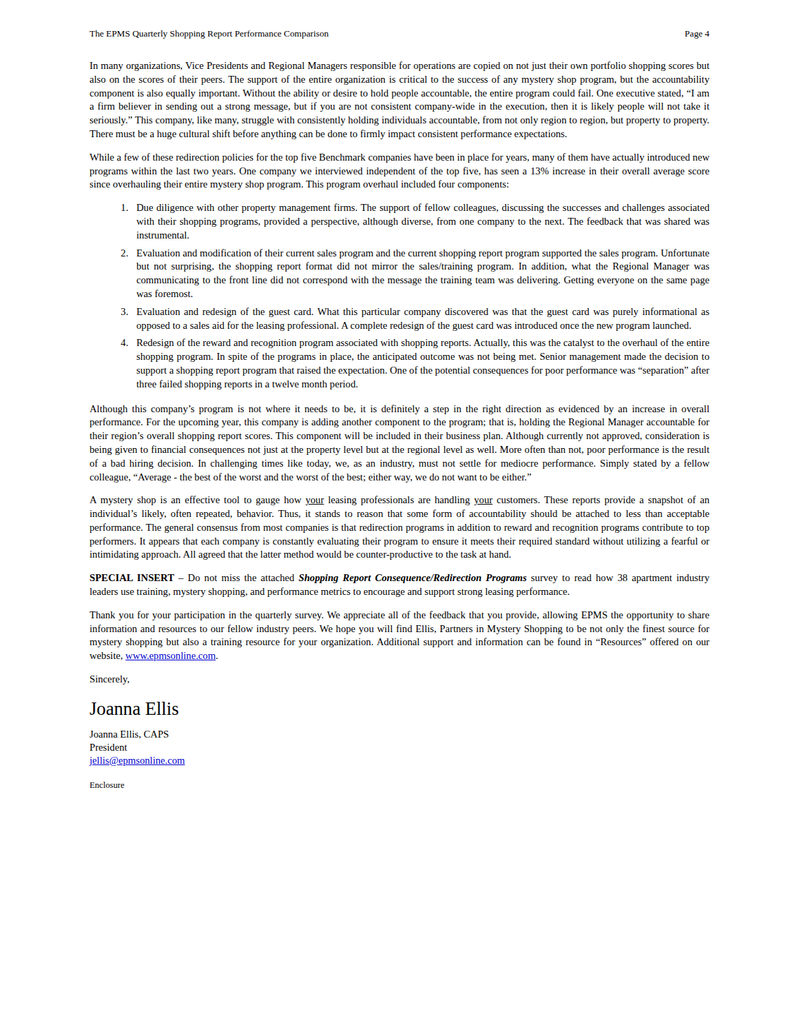The EPMS Quarterly Shopping Report Performance Comparison Page 4
In many organizations, Vice Presidents and Regional Managers responsible for operations are copied on not just their own portfolio shopping scores but also on the scores of their peers. The support of the entire organization is critical to the success of any mystery shop program, but the accountability component is also equally important. Without the ability or desire to hold people accountable, the entire program could fail. One executive stated, “I am a firm believer in sending out a strong message, but if you are not consistent company-wide in the execution, then it is likely people will not take it seriously.” This company, like many, struggle with consistently holding individuals accountable, from not only region to region, but property to property. There must be a huge cultural shift before anything can be done to firmly impact consistent performance expectations.
While a few of these redirection policies for the top five Benchmark companies have been in place for years, many of them have actually introduced new programs within the last two years. One company we interviewed independent of the top five, has seen a 13% increase in their overall average score since overhauling their entire mystery shop program. This program overhaul included four components:
Due diligence with other property management firms. The support of fellow colleagues, discussing the successes and challenges associated with their shopping programs, provided a perspective, although diverse, from one company to the next. The feedback that was shared was instrumental.
Evaluation and modification of their current sales program and the current shopping report program supported the sales program. Unfortunate but not surprising, the shopping report format did not mirror the sales/training program. In addition, what the Regional Manager was communicating to the front line did not correspond with the message the training team was delivering. Getting everyone on the same page was foremost.
Evaluation and redesign of the guest card. What this particular company discovered was that the guest card was purely informational as opposed to a sales aid for the leasing professional. A complete redesign of the guest card was introduced once the new program launched.
Redesign of the reward and recognition program associated with shopping reports. Actually, this was the catalyst to the overhaul of the entire shopping program. In spite of the programs in place, the anticipated outcome was not being met. Senior management made the decision to support a shopping report program that raised the expectation. One of the potential consequences for poor performance was “separation” after three failed shopping reports in a twelve month period.
Although this company’s program is not where it needs to be, it is definitely a step in the right direction as evidenced by an increase in overall performance. For the upcoming year, this company is adding another component to the program; that is, holding the Regional Manager accountable for their region’s overall shopping report scores. This component will be included in their business plan. Although currently not approved, consideration is being given to financial consequences not just at the property level but at the regional level as well. More often than not, poor performance is the result of a bad hiring decision. In challenging times like today, we, as an industry, must not settle for mediocre performance. Simply stated by a fellow colleague, “Average - the best of the worst and the worst of the best; either way, we do not want to be either.”
A mystery shop is an effective tool to gauge how your leasing professionals are handling your customers. These reports provide a snapshot of an individual’s likely, often repeated, behavior. Thus, it stands to reason that some form of accountability should be attached to less than acceptable performance. The general consensus from most companies is that redirection programs in addition to reward and recognition programs contribute to top performers. It appears that each company is constantly evaluating their program to ensure it meets their required standard without utilizing a fearful or intimidating approach. All agreed that the latter method would be counter-productive to the task at hand.
SPECIAL INSERT – Do not miss the attached Shopping Report Consequence/Redirection Programs survey to read how 38 apartment industry leaders use training, mystery shopping, and performance metrics to encourage and support strong leasing performance.
Thank you for your participation in the quarterly survey. We appreciate all of the feedback that you provide, allowing EPMS the opportunity to share information and resources to our fellow industry peers. We hope you will find Ellis, Partners in Mystery Shopping to be not only the finest source for mystery shopping but also a training resource for your organization. Additional support and information can be found in “Resources” offered on our website, www.epmsonline.com.
Sincerely,
Joanna Ellis
Joanna Ellis, CAPS President jellis@epmsonline.com
Enclosure